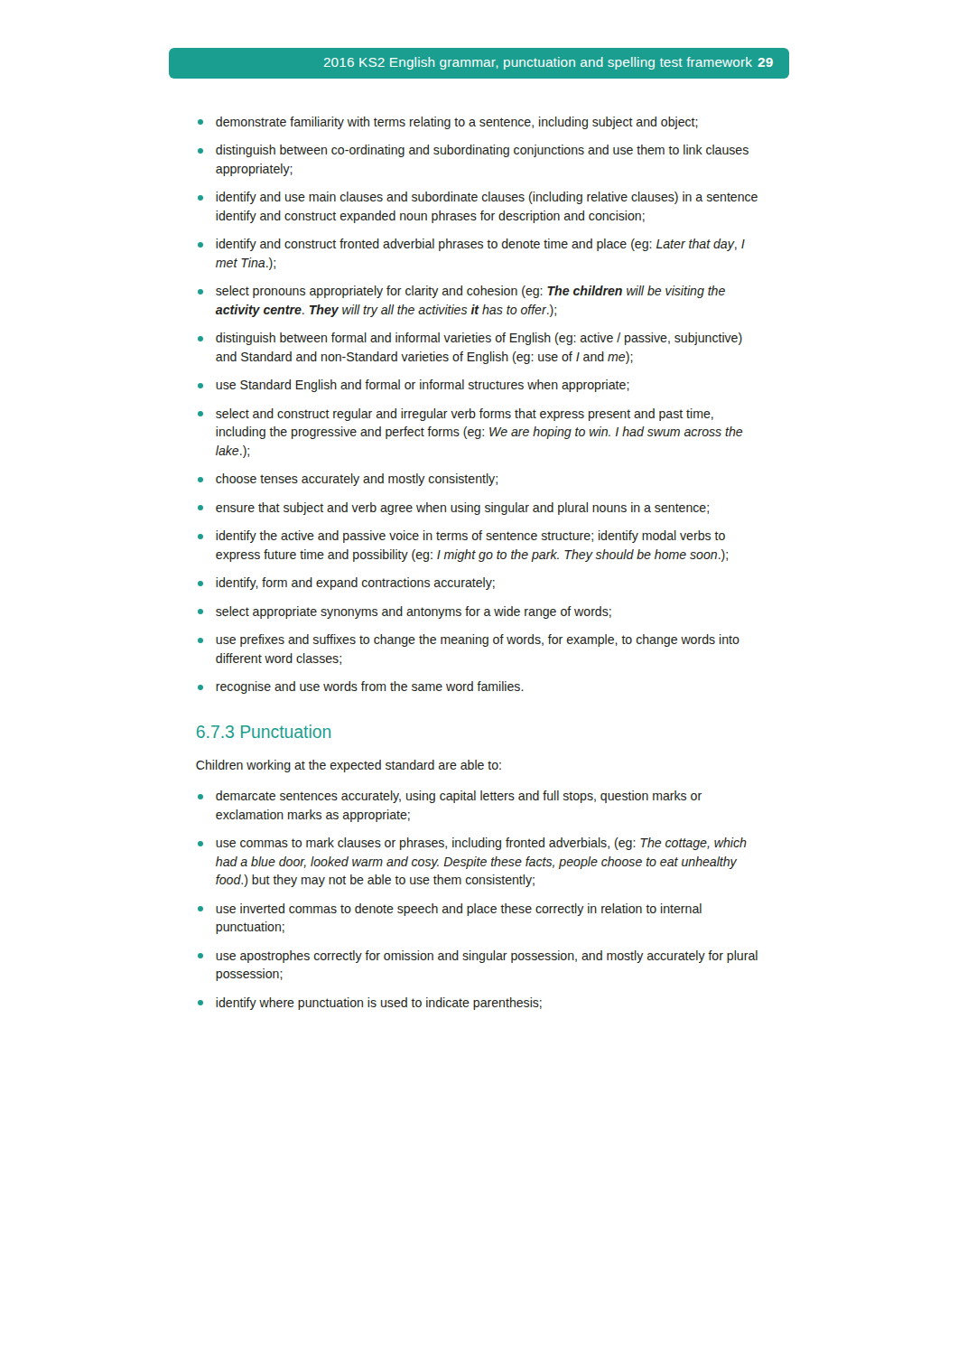2016 KS2 English grammar, punctuation and spelling test framework29
demonstrate familiarity with terms relating to a sentence, including subject and object;
distinguish between co-ordinating and subordinating conjunctions and use them to link clauses appropriately;
identify and use main clauses and subordinate clauses (including relative clauses) in a sentence identify and construct expanded noun phrases for description and concision;
identify and construct fronted adverbial phrases to denote time and place (eg: Later that day, I met Tina.);
select pronouns appropriately for clarity and cohesion (eg: The children will be visiting the activity centre. They will try all the activities it has to offer.);
distinguish between formal and informal varieties of English (eg: active / passive, subjunctive) and Standard and non-Standard varieties of English (eg: use of I and me);
use Standard English and formal or informal structures when appropriate;
select and construct regular and irregular verb forms that express present and past time, including the progressive and perfect forms (eg: We are hoping to win. I had swum across the lake.);
choose tenses accurately and mostly consistently;
ensure that subject and verb agree when using singular and plural nouns in a sentence;
identify the active and passive voice in terms of sentence structure; identify modal verbs to express future time and possibility (eg: I might go to the park. They should be home soon.);
identify, form and expand contractions accurately;
select appropriate synonyms and antonyms for a wide range of words;
use prefixes and suffixes to change the meaning of words, for example, to change words into different word classes;
recognise and use words from the same word families.
6.7.3 Punctuation
Children working at the expected standard are able to:
demarcate sentences accurately, using capital letters and full stops, question marks or exclamation marks as appropriate;
use commas to mark clauses or phrases, including fronted adverbials, (eg: The cottage, which had a blue door, looked warm and cosy. Despite these facts, people choose to eat unhealthy food.) but they may not be able to use them consistently;
use inverted commas to denote speech and place these correctly in relation to internal punctuation;
use apostrophes correctly for omission and singular possession, and mostly accurately for plural possession;
identify where punctuation is used to indicate parenthesis;